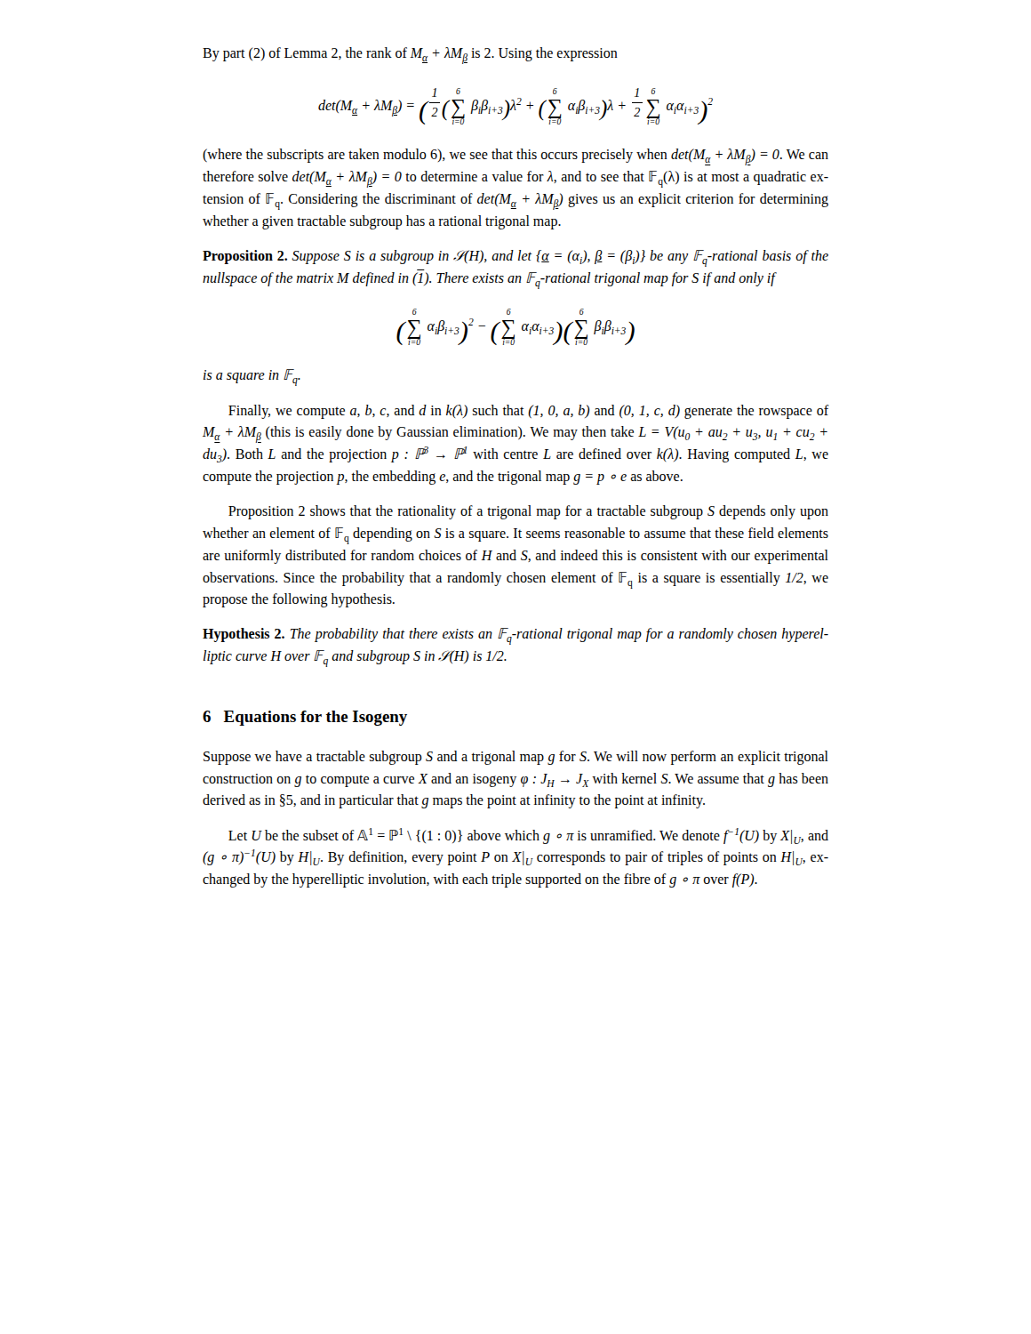By part (2) of Lemma 2, the rank of Mα + λMβ is 2. Using the expression
det(Mα + λMβ) = (12(6∑i=0 βiβi+3) λ2 + (6∑i=0 αiβi+3) λ + 126∑i=0 αiαi+3)2
(where the subscripts are taken modulo 6), we see that this occurs precisely when det(Mα + λMβ) = 0. We can therefore solve det(Mα + λMβ) = 0 to determine a value for λ, and to see that 𝔽q(λ) is at most a quadratic extension of 𝔽q. Considering the discriminant of det(Mα + λMβ) gives us an explicit criterion for determining whether a given tractable subgroup has a rational trigonal map.
Proposition 2. Suppose S is a subgroup in 𝒮(H), and let {α = (αi), β = (βi)} be any 𝔽q-rational basis of the nullspace of the matrix M defined in (1). There exists an 𝔽q-rational trigonal map for S if and only if
(6∑i=0 αiβi+3)2 − (6∑i=0 αiαi+3)(6∑i=0 βiβi+3)
is a square in 𝔽q.
Finally, we compute a, b, c, and d in k(λ) such that (1, 0, a, b) and (0, 1, c, d) generate the rowspace of Mα + λMβ (this is easily done by Gaussian elimination). We may then take L = V(u0 + au2 + u3, u1 + cu2 + du3). Both L and the projection p : ℙ3 → ℙ1 with centre L are defined over k(λ). Having computed L, we compute the projection p, the embedding e, and the trigonal map g = p ∘ e as above.
Proposition 2 shows that the rationality of a trigonal map for a tractable subgroup S depends only upon whether an element of 𝔽q depending on S is a square. It seems reasonable to assume that these field elements are uniformly distributed for random choices of H and S, and indeed this is consistent with our experimental observations. Since the probability that a randomly chosen element of 𝔽q is a square is essentially 1/2, we propose the following hypothesis.
Hypothesis 2. The probability that there exists an 𝔽q-rational trigonal map for a randomly chosen hyperelliptic curve H over 𝔽q and subgroup S in 𝒮(H) is 1/2.
6 Equations for the Isogeny
Suppose we have a tractable subgroup S and a trigonal map g for S. We will now perform an explicit trigonal construction on g to compute a curve X and an isogeny φ : JH → JX with kernel S. We assume that g has been derived as in §5, and in particular that g maps the point at infinity to the point at infinity.
Let U be the subset of 𝔸1 = ℙ1 \ {(1 : 0)} above which g ∘ π is unramified. We denote f−1(U) by X|U, and (g ∘ π)−1(U) by H|U. By definition, every point P on X|U corresponds to pair of triples of points on H|U, exchanged by the hyperelliptic involution, with each triple supported on the fibre of g ∘ π over f(P).